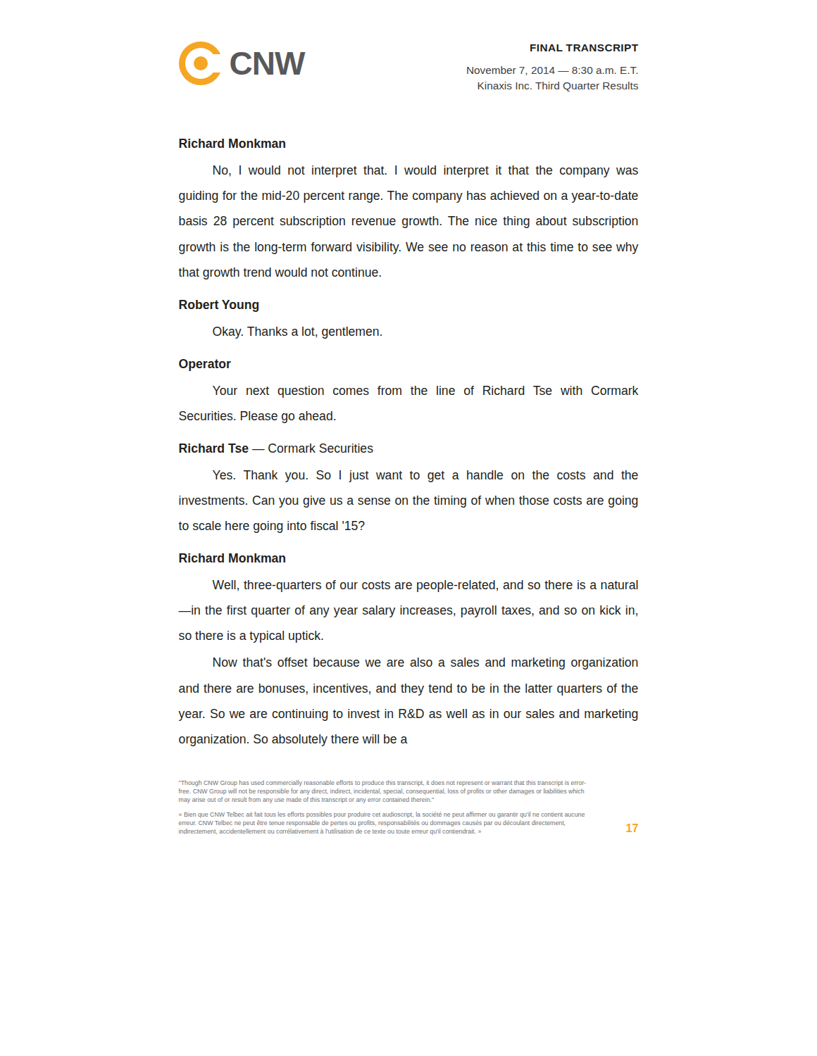CNW
FINAL TRANSCRIPT
November 7, 2014 — 8:30 a.m. E.T.
Kinaxis Inc. Third Quarter Results
Richard Monkman
No, I would not interpret that. I would interpret it that the company was guiding for the mid-20 percent range. The company has achieved on a year-to-date basis 28 percent subscription revenue growth. The nice thing about subscription growth is the long-term forward visibility. We see no reason at this time to see why that growth trend would not continue.
Robert Young
Okay. Thanks a lot, gentlemen.
Operator
Your next question comes from the line of Richard Tse with Cormark Securities. Please go ahead.
Richard Tse — Cormark Securities
Yes. Thank you. So I just want to get a handle on the costs and the investments. Can you give us a sense on the timing of when those costs are going to scale here going into fiscal '15?
Richard Monkman
Well, three-quarters of our costs are people-related, and so there is a natural—in the first quarter of any year salary increases, payroll taxes, and so on kick in, so there is a typical uptick.
Now that's offset because we are also a sales and marketing organization and there are bonuses, incentives, and they tend to be in the latter quarters of the year. So we are continuing to invest in R&D as well as in our sales and marketing organization. So absolutely there will be a
"Though CNW Group has used commercially reasonable efforts to produce this transcript, it does not represent or warrant that this transcript is error-free. CNW Group will not be responsible for any direct, indirect, incidental, special, consequential, loss of profits or other damages or liabilities which may arise out of or result from any use made of this transcript or any error contained therein."
« Bien que CNW Telbec ait fait tous les efforts possibles pour produire cet audioscript, la société ne peut affirmer ou garantir qu'il ne contient aucune erreur. CNW Telbec ne peut être tenue responsable de pertes ou profits, responsabilités ou dommages causés par ou découlant directement, indirectement, accidentellement ou corrélativement à l'utilisation de ce texte ou toute erreur qu'il contiendrait. »
17